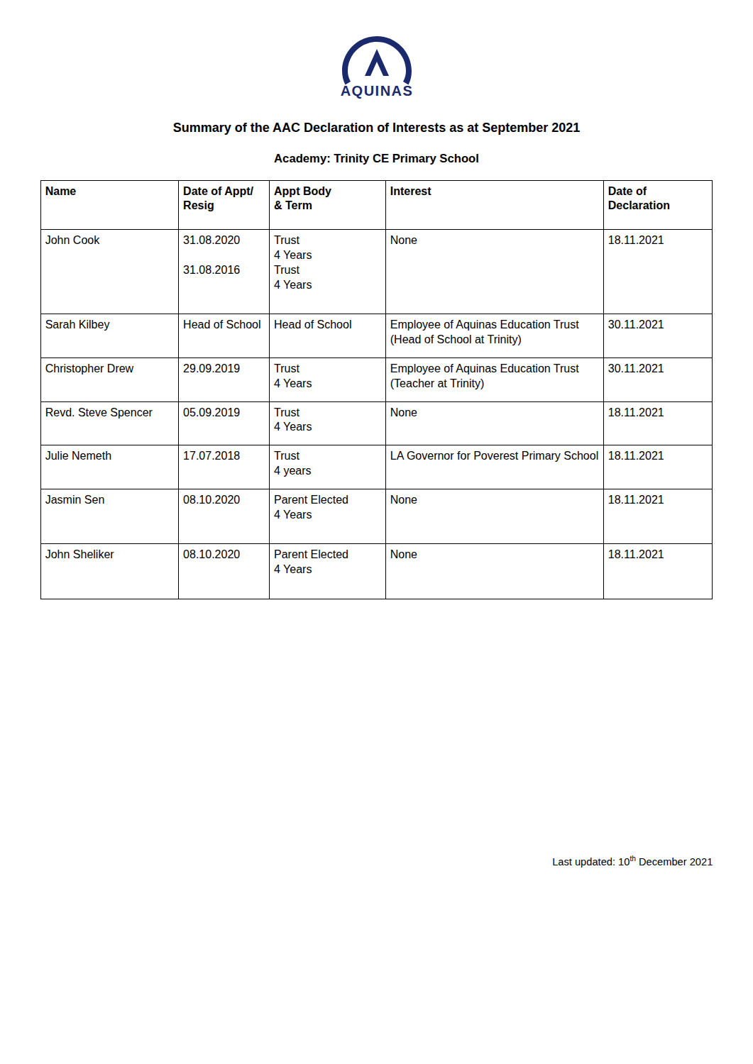AQUINAS
Summary of the AAC Declaration of Interests as at September 2021
Academy: Trinity CE Primary School
| Name | Date of Appt/ Resig | Appt Body & Term | Interest | Date of Declaration |
| --- | --- | --- | --- | --- |
| John Cook | 31.08.2020 31.08.2016 | Trust 4 Years Trust 4 Years | None | 18.11.2021 |
| Sarah Kilbey | Head of School | Head of School | Employee of Aquinas Education Trust (Head of School at Trinity) | 30.11.2021 |
| Christopher Drew | 29.09.2019 | Trust 4 Years | Employee of Aquinas Education Trust (Teacher at Trinity) | 30.11.2021 |
| Revd. Steve Spencer | 05.09.2019 | Trust 4 Years | None | 18.11.2021 |
| Julie Nemeth | 17.07.2018 | Trust 4 years | LA Governor for Poverest Primary School | 18.11.2021 |
| Jasmin Sen | 08.10.2020 | Parent Elected 4 Years | None | 18.11.2021 |
| John Sheliker | 08.10.2020 | Parent Elected 4 Years | None | 18.11.2021 |
Last updated: 10th December 2021